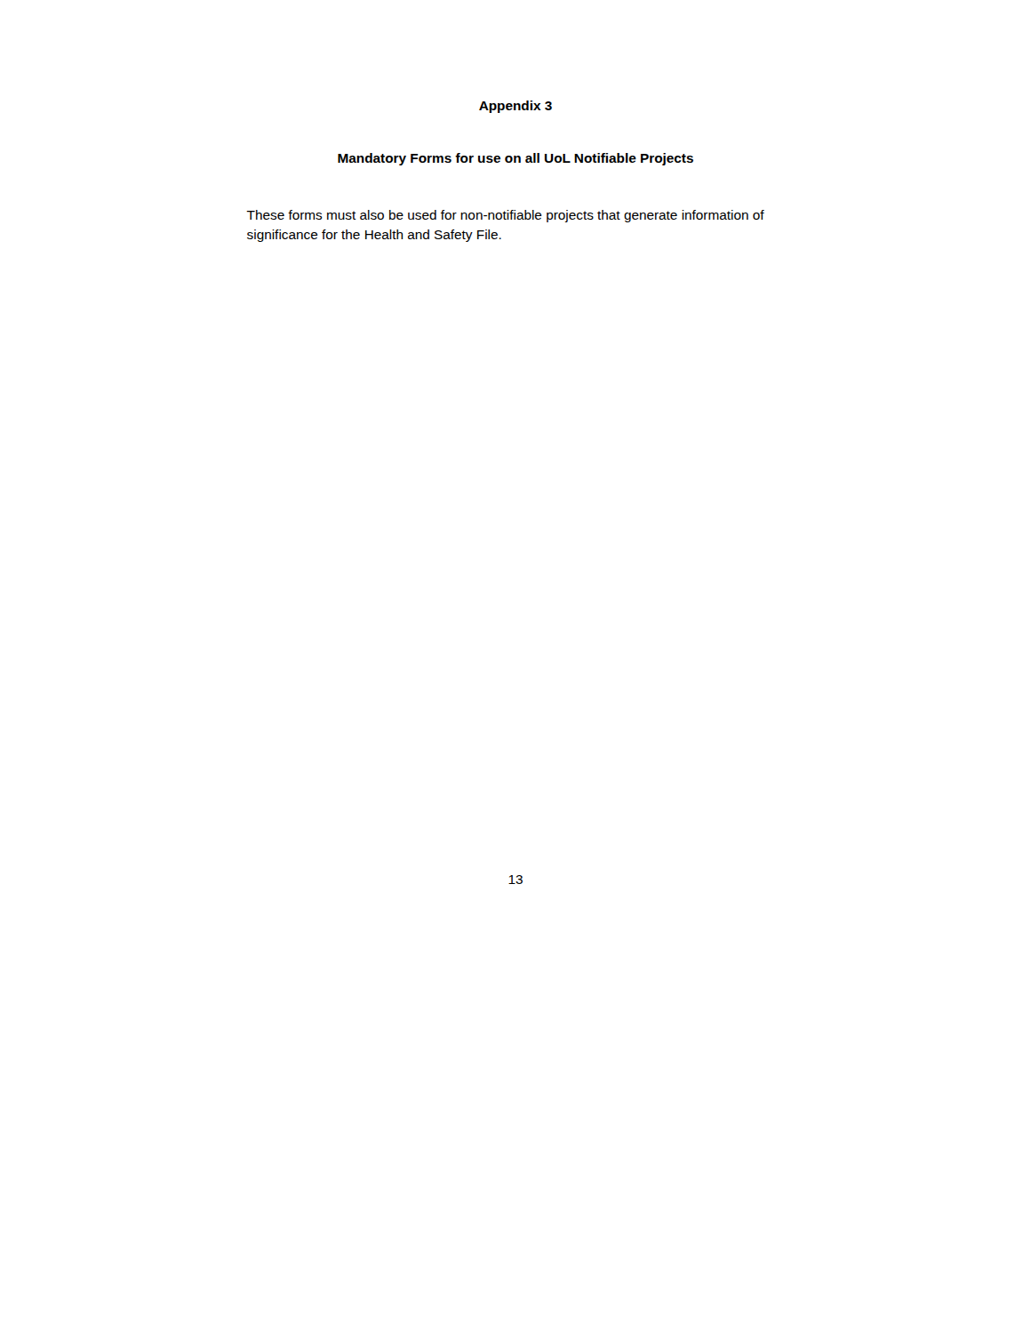Appendix 3
Mandatory Forms for use on all UoL Notifiable Projects
These forms must also be used for non-notifiable projects that generate information of significance for the Health and Safety File.
13